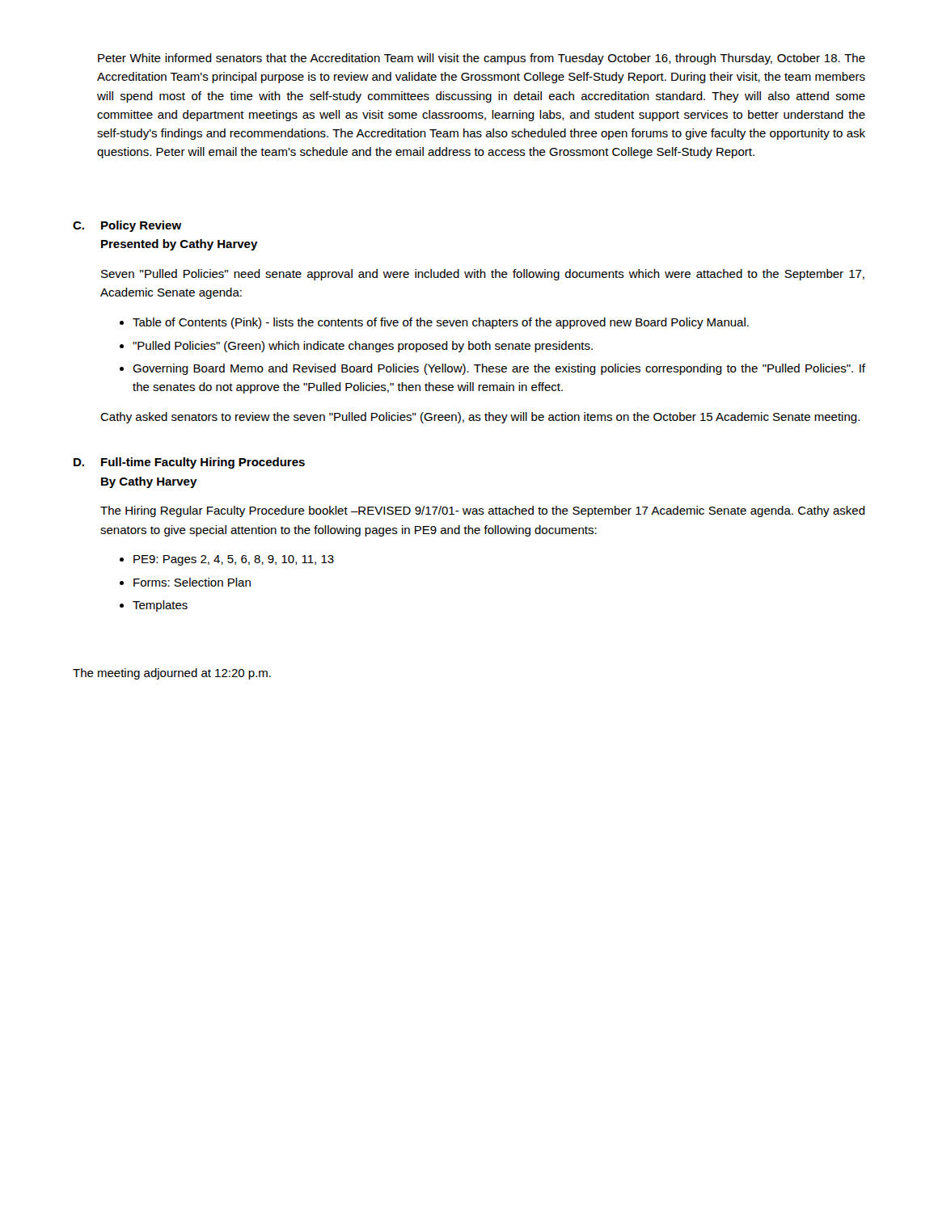Peter White informed senators that the Accreditation Team will visit the campus from Tuesday October 16, through Thursday, October 18. The Accreditation Team's principal purpose is to review and validate the Grossmont College Self-Study Report. During their visit, the team members will spend most of the time with the self-study committees discussing in detail each accreditation standard. They will also attend some committee and department meetings as well as visit some classrooms, learning labs, and student support services to better understand the self-study's findings and recommendations. The Accreditation Team has also scheduled three open forums to give faculty the opportunity to ask questions. Peter will email the team's schedule and the email address to access the Grossmont College Self-Study Report.
C. Policy Review
Presented by Cathy Harvey
Seven "Pulled Policies" need senate approval and were included with the following documents which were attached to the September 17, Academic Senate agenda:
Table of Contents (Pink) - lists the contents of five of the seven chapters of the approved new Board Policy Manual.
"Pulled Policies" (Green) which indicate changes proposed by both senate presidents.
Governing Board Memo and Revised Board Policies (Yellow). These are the existing policies corresponding to the "Pulled Policies". If the senates do not approve the "Pulled Policies," then these will remain in effect.
Cathy asked senators to review the seven "Pulled Policies" (Green), as they will be action items on the October 15 Academic Senate meeting.
D. Full-time Faculty Hiring Procedures
By Cathy Harvey
The Hiring Regular Faculty Procedure booklet –REVISED 9/17/01- was attached to the September 17 Academic Senate agenda. Cathy asked senators to give special attention to the following pages in PE9 and the following documents:
PE9: Pages 2, 4, 5, 6, 8, 9, 10, 11, 13
Forms: Selection Plan
Templates
The meeting adjourned at 12:20 p.m.